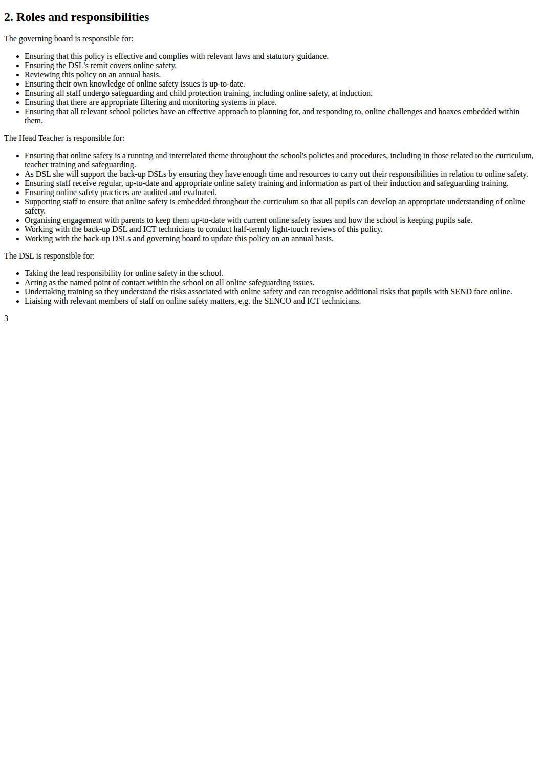2. Roles and responsibilities
The governing board is responsible for:
Ensuring that this policy is effective and complies with relevant laws and statutory guidance.
Ensuring the DSL's remit covers online safety.
Reviewing this policy on an annual basis.
Ensuring their own knowledge of online safety issues is up-to-date.
Ensuring all staff undergo safeguarding and child protection training, including online safety, at induction.
Ensuring that there are appropriate filtering and monitoring systems in place.
Ensuring that all relevant school policies have an effective approach to planning for, and responding to, online challenges and hoaxes embedded within them.
The Head Teacher is responsible for:
Ensuring that online safety is a running and interrelated theme throughout the school's policies and procedures, including in those related to the curriculum, teacher training and safeguarding.
As DSL she will support the back-up DSLs by ensuring they have enough time and resources to carry out their responsibilities in relation to online safety.
Ensuring staff receive regular, up-to-date and appropriate online safety training and information as part of their induction and safeguarding training.
Ensuring online safety practices are audited and evaluated.
Supporting staff to ensure that online safety is embedded throughout the curriculum so that all pupils can develop an appropriate understanding of online safety.
Organising engagement with parents to keep them up-to-date with current online safety issues and how the school is keeping pupils safe.
Working with the back-up DSL and ICT technicians to conduct half-termly light-touch reviews of this policy.
Working with the back-up DSLs and governing board to update this policy on an annual basis.
The DSL is responsible for:
Taking the lead responsibility for online safety in the school.
Acting as the named point of contact within the school on all online safeguarding issues.
Undertaking training so they understand the risks associated with online safety and can recognise additional risks that pupils with SEND face online.
Liaising with relevant members of staff on online safety matters, e.g. the SENCO and ICT technicians.
3